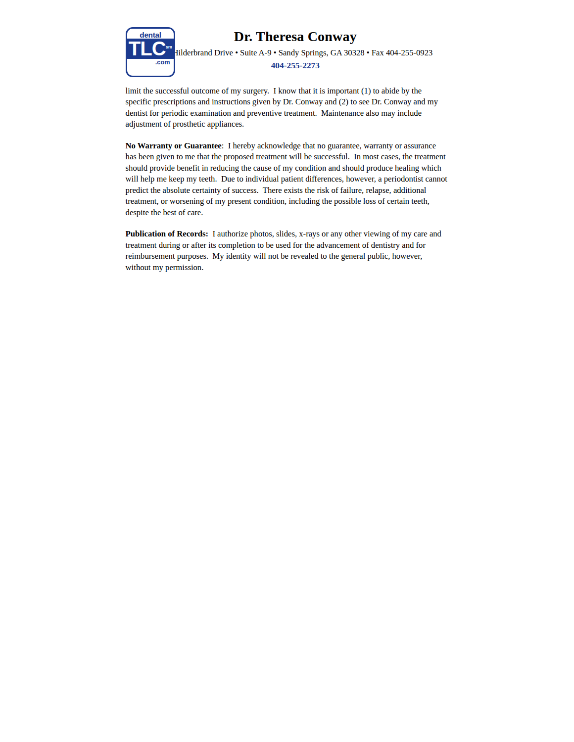dental
TLCsm
.com
Dr. Theresa Conway
290 Hilderbrand Drive • Suite A-9 • Sandy Springs, GA 30328 • Fax 404-255-0923
404-255-2273
limit the successful outcome of my surgery. I know that it is important (1) to abide by the specific prescriptions and instructions given by Dr. Conway and (2) to see Dr. Conway and my dentist for periodic examination and preventive treatment. Maintenance also may include adjustment of prosthetic appliances.
No Warranty or Guarantee: I hereby acknowledge that no guarantee, warranty or assurance has been given to me that the proposed treatment will be successful. In most cases, the treatment should provide benefit in reducing the cause of my condition and should produce healing which will help me keep my teeth. Due to individual patient differences, however, a periodontist cannot predict the absolute certainty of success. There exists the risk of failure, relapse, additional treatment, or worsening of my present condition, including the possible loss of certain teeth, despite the best of care.
Publication of Records: I authorize photos, slides, x-rays or any other viewing of my care and treatment during or after its completion to be used for the advancement of dentistry and for reimbursement purposes. My identity will not be revealed to the general public, however, without my permission.